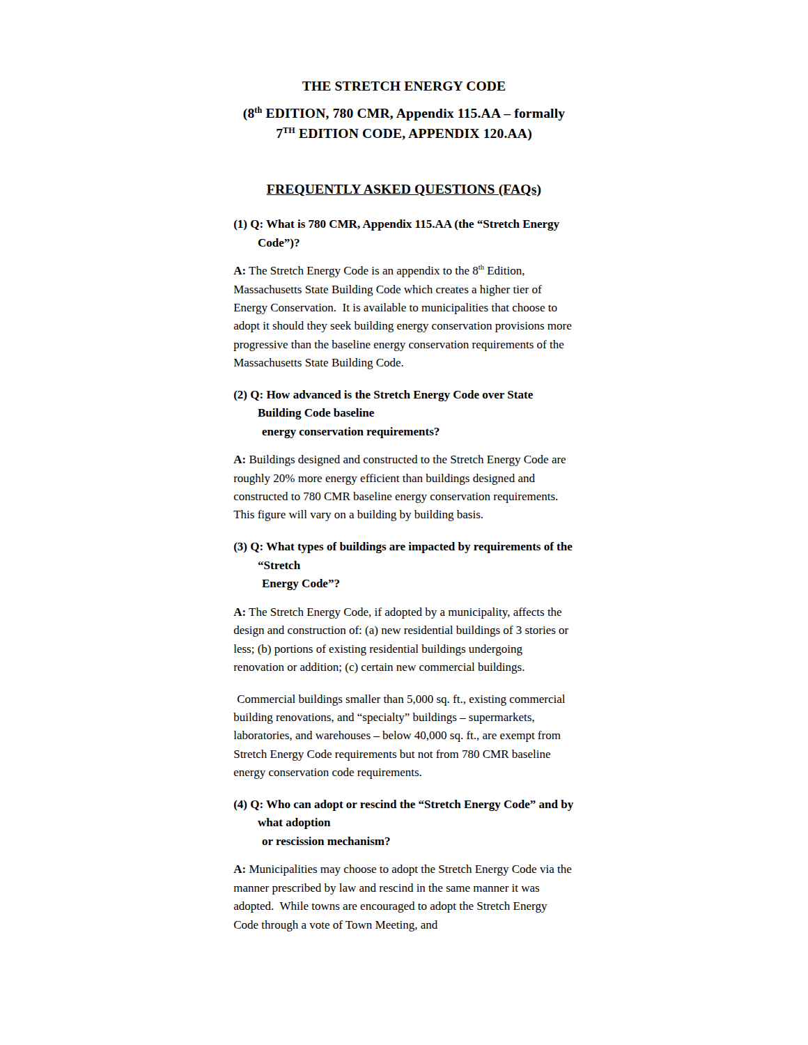THE STRETCH ENERGY CODE (8th EDITION, 780 CMR, Appendix 115.AA – formally 7TH EDITION CODE, APPENDIX 120.AA)
FREQUENTLY ASKED QUESTIONS (FAQs)
(1) Q: What is 780 CMR, Appendix 115.AA (the “Stretch Energy Code”)?
A: The Stretch Energy Code is an appendix to the 8th Edition, Massachusetts State Building Code which creates a higher tier of Energy Conservation. It is available to municipalities that choose to adopt it should they seek building energy conservation provisions more progressive than the baseline energy conservation requirements of the Massachusetts State Building Code.
(2) Q: How advanced is the Stretch Energy Code over State Building Code baseline energy conservation requirements?
A: Buildings designed and constructed to the Stretch Energy Code are roughly 20% more energy efficient than buildings designed and constructed to 780 CMR baseline energy conservation requirements. This figure will vary on a building by building basis.
(3) Q: What types of buildings are impacted by requirements of the “Stretch Energy Code”?
A: The Stretch Energy Code, if adopted by a municipality, affects the design and construction of: (a) new residential buildings of 3 stories or less; (b) portions of existing residential buildings undergoing renovation or addition; (c) certain new commercial buildings.
Commercial buildings smaller than 5,000 sq. ft., existing commercial building renovations, and “specialty” buildings – supermarkets, laboratories, and warehouses – below 40,000 sq. ft., are exempt from Stretch Energy Code requirements but not from 780 CMR baseline energy conservation code requirements.
(4) Q: Who can adopt or rescind the “Stretch Energy Code” and by what adoption or rescission mechanism?
A: Municipalities may choose to adopt the Stretch Energy Code via the manner prescribed by law and rescind in the same manner it was adopted. While towns are encouraged to adopt the Stretch Energy Code through a vote of Town Meeting, and